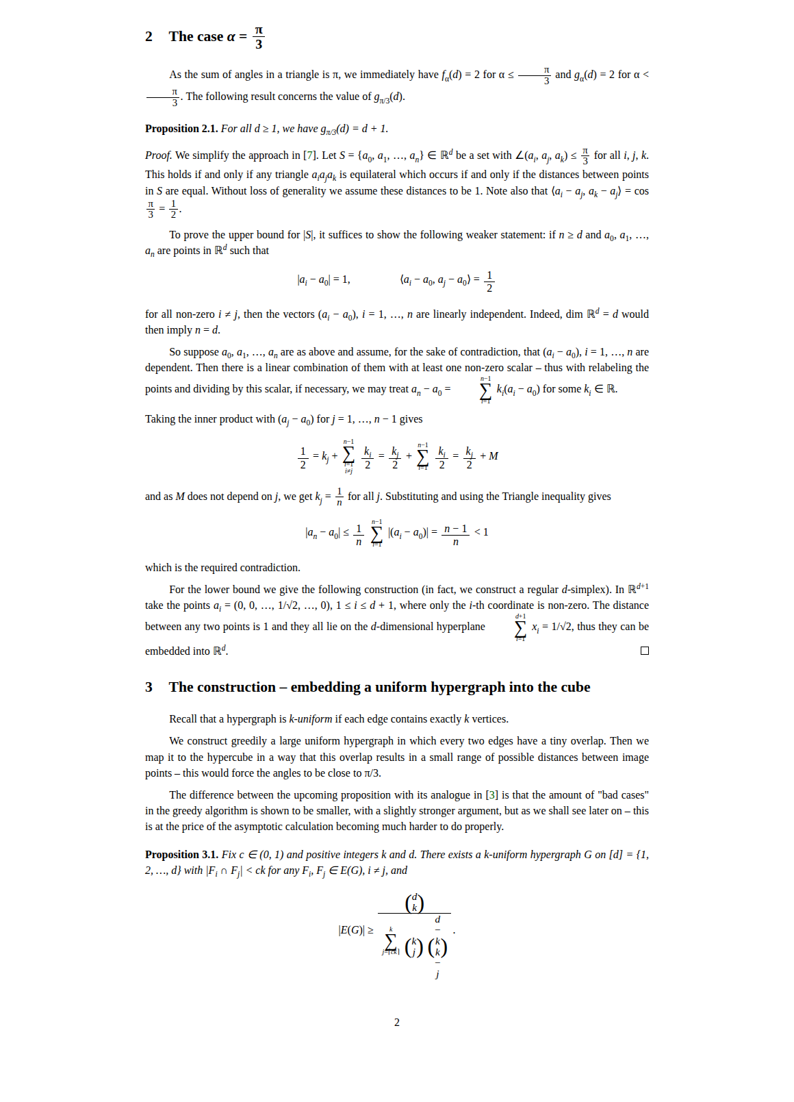2 The case α = π 3
As the sum of angles in a triangle is π, we immediately have fα(d) = 2 for α ≤ π 3 and gα(d) = 2 for α < π 3. The following result concerns the value of gπ/3(d).
Proposition 2.1. For all d ≥ 1, we have gπ/3(d) = d + 1.
Proof. We simplify the approach in [7]. Let S = {a0, a1, …, an} ∈ ℝd be a set with ∠(ai, aj, ak) ≤ π 3 for all i, j, k. This holds if and only if any triangle aiajak is equilateral which occurs if and only if the distances between points in S are equal. Without loss of generality we assume these distances to be 1. Note also that ⟨ai − aj, ak − aj⟩ = cos π 3 = 12.
To prove the upper bound for |S|, it suffices to show the following weaker statement: if n ≥ d and a0, a1, …, an are points in ℝd such that
|ai − a0| = 1, ⟨ai − a0, aj − a0⟩ = 12
for all non-zero i ≠ j, then the vectors (ai − a0), i = 1, …, n are linearly independent. Indeed, dim ℝd = d would then imply n = d.
So suppose a0, a1, …, an are as above and assume, for the sake of contradiction, that (ai − a0), i = 1, …, n are dependent. Then there is a linear combination of them with at least one non-zero scalar – thus with relabeling the points and dividing by this scalar, if necessary, we may treat an − a0 = n−1∑i=1 ki(ai − a0) for some ki ∈ ℝ.
Taking the inner product with (aj − a0) for j = 1, …, n − 1 gives
12 = kj + n−1∑i=1
i≠j ki 2 = kj 2 + n−1∑i=1 ki 2 = kj 2 + M
and as M does not depend on j, we get kj = 1 n for all j. Substituting and using the Triangle inequality gives
|an − a0| ≤ 1 n n−1∑i=1 |(ai − a0)| = n − 1 n < 1
which is the required contradiction.
For the lower bound we give the following construction (in fact, we construct a regular d-simplex). In ℝd+1 take the points ai = (0, 0, …, 1/√2, …, 0), 1 ≤ i ≤ d + 1, where only the i-th coordinate is non-zero. The distance between any two points is 1 and they all lie on the d-dimensional hyperplane d+1∑i=1 xi = 1/√2, thus they can be embedded into ℝd.
3 The construction – embedding a uniform hypergraph into the cube
Recall that a hypergraph is k-uniform if each edge contains exactly k vertices.
We construct greedily a large uniform hypergraph in which every two edges have a tiny overlap. Then we map it to the hypercube in a way that this overlap results in a small range of possible distances between image points – this would force the angles to be close to π/3.
The difference between the upcoming proposition with its analogue in [3] is that the amount of "bad cases" in the greedy algorithm is shown to be smaller, with a slightly stronger argument, but as we shall see later on – this is at the price of the asymptotic calculation becoming much harder to do properly.
Proposition 3.1. Fix c ∈ (0, 1) and positive integers k and d. There exists a k-uniform hypergraph G on [d] = {1, 2, …, d} with |Fi ∩ Fj| < ck for any Fi, Fj ∈ E(G), i ≠ j, and
|E(G)| ≥ (dk) k∑j=⌈ck⌉ (kj) (d−k k−j).
2